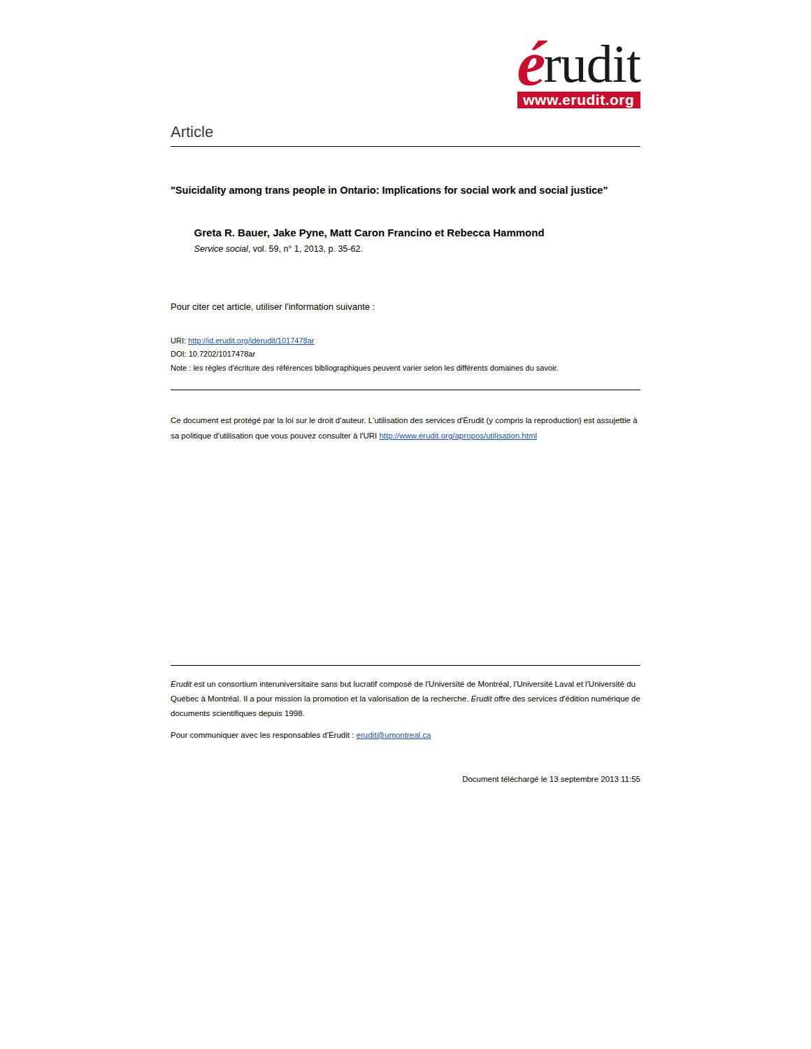érudit www.erudit.org
Article
"Suicidality among trans people in Ontario: Implications for social work and social justice"
Greta R. Bauer, Jake Pyne, Matt Caron Francino et Rebecca Hammond
Service social, vol. 59, n° 1, 2013, p. 35-62.
Pour citer cet article, utiliser l'information suivante :
URI: http://id.erudit.org/iderudit/1017478ar
DOI: 10.7202/1017478ar
Note : les règles d'écriture des références bibliographiques peuvent varier selon les différents domaines du savoir.
Ce document est protégé par la loi sur le droit d'auteur. L'utilisation des services d'Érudit (y compris la reproduction) est assujettie à sa politique d'utilisation que vous pouvez consulter à l'URI http://www.erudit.org/apropos/utilisation.html
Érudit est un consortium interuniversitaire sans but lucratif composé de l'Université de Montréal, l'Université Laval et l'Université du Québec à Montréal. Il a pour mission la promotion et la valorisation de la recherche. Érudit offre des services d'édition numérique de documents scientifiques depuis 1998.
Pour communiquer avec les responsables d'Érudit : erudit@umontreal.ca
Document téléchargé le 13 septembre 2013 11:55